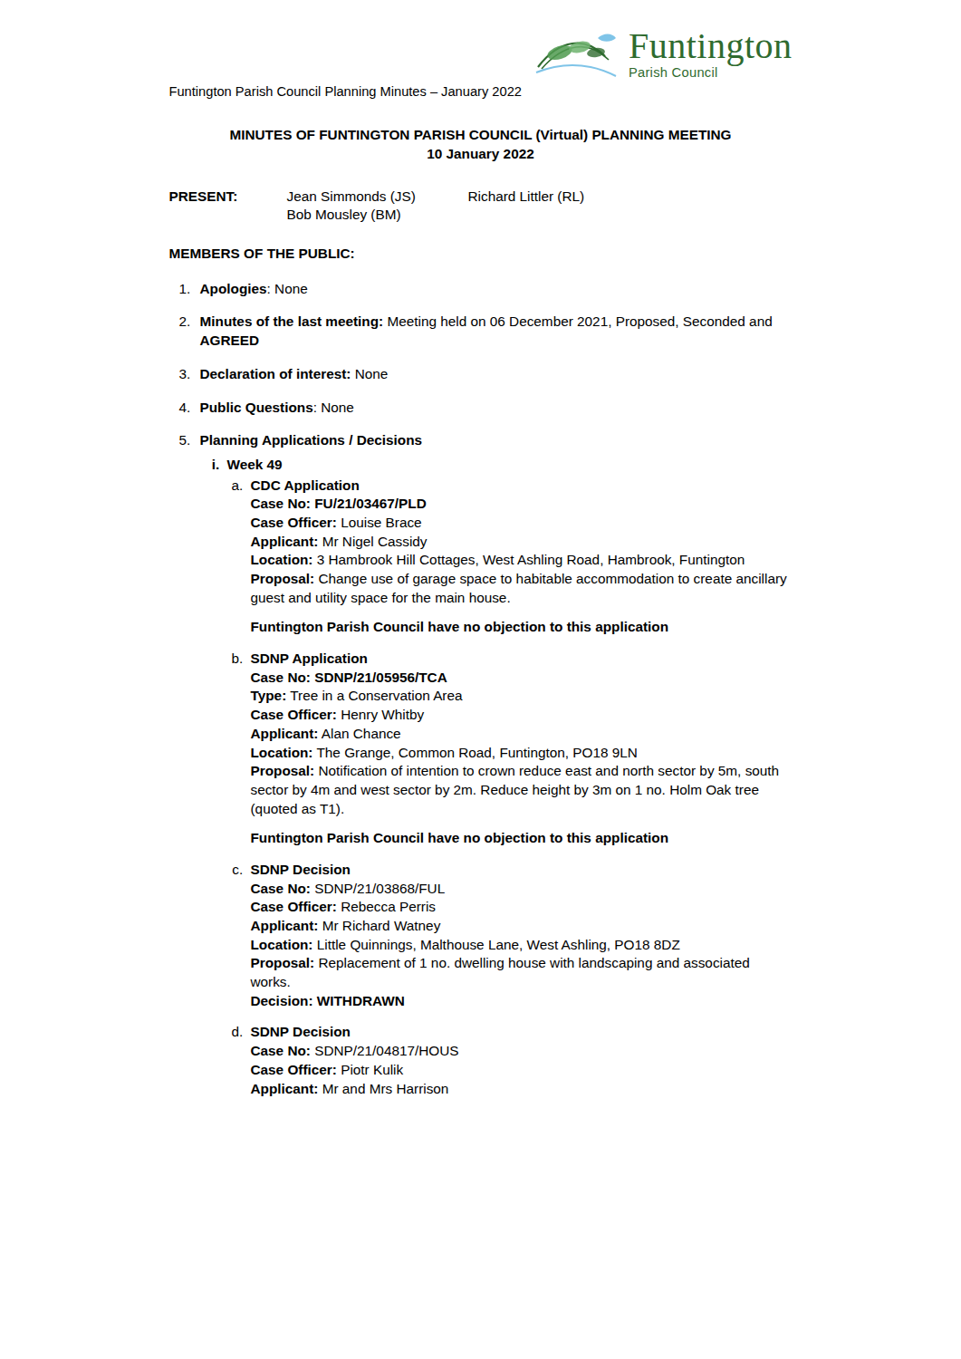Funtington
Parish Council
Funtington Parish Council Planning Minutes – January 2022
MINUTES OF FUNTINGTON PARISH COUNCIL (Virtual) PLANNING MEETING
10 January 2022
PRESENT:
Jean Simmonds (JS)
Richard Littler (RL)
Bob Mousley (BM)
MEMBERS OF THE PUBLIC:
Apologies: None
Minutes of the last meeting: Meeting held on 06 December 2021, Proposed, Seconded and AGREED
Declaration of interest: None
Public Questions: None
Planning Applications / Decisions
Week 49
CDC Application
Case No: FU/21/03467/PLD
Case Officer: Louise Brace
Applicant: Mr Nigel Cassidy
Location: 3 Hambrook Hill Cottages, West Ashling Road, Hambrook, Funtington
Proposal: Change use of garage space to habitable accommodation to create ancillary guest and utility space for the main house.
Funtington Parish Council have no objection to this application
SDNP Application
Case No: SDNP/21/05956/TCA
Type: Tree in a Conservation Area
Case Officer: Henry Whitby
Applicant: Alan Chance
Location: The Grange, Common Road, Funtington, PO18 9LN
Proposal: Notification of intention to crown reduce east and north sector by 5m, south sector by 4m and west sector by 2m. Reduce height by 3m on 1 no. Holm Oak tree (quoted as T1).
Funtington Parish Council have no objection to this application
SDNP Decision
Case No: SDNP/21/03868/FUL
Case Officer: Rebecca Perris
Applicant: Mr Richard Watney
Location: Little Quinnings, Malthouse Lane, West Ashling, PO18 8DZ
Proposal: Replacement of 1 no. dwelling house with landscaping and associated works.
Decision: WITHDRAWN
SDNP Decision
Case No: SDNP/21/04817/HOUS
Case Officer: Piotr Kulik
Applicant: Mr and Mrs Harrison